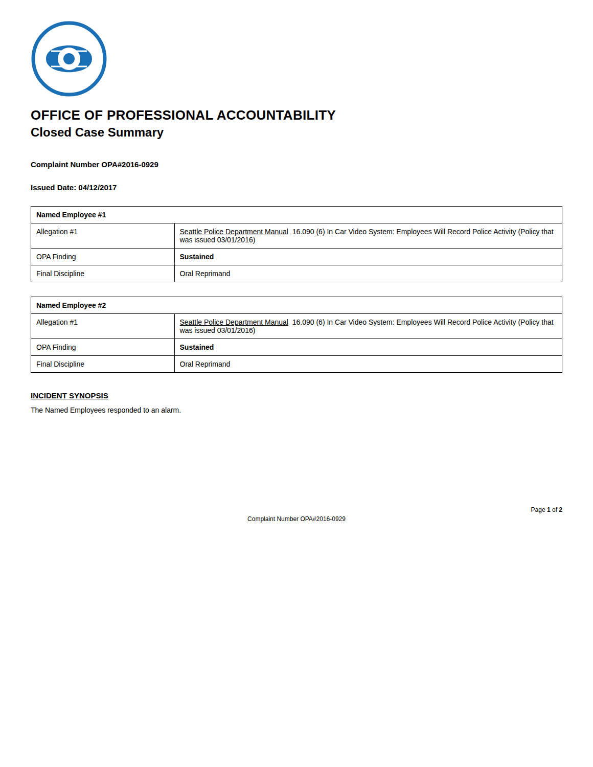OFFICE OF PROFESSIONAL ACCOUNTABILITY
Closed Case Summary
Complaint Number OPA#2016-0929
Issued Date: 04/12/2017
| Named Employee #1 |
| --- |
| Allegation #1 | Seattle Police Department Manual 16.090 (6) In Car Video System: Employees Will Record Police Activity (Policy that was issued 03/01/2016) |
| OPA Finding | Sustained |
| Final Discipline | Oral Reprimand |
| Named Employee #2 |
| --- |
| Allegation #1 | Seattle Police Department Manual 16.090 (6) In Car Video System: Employees Will Record Police Activity (Policy that was issued 03/01/2016) |
| OPA Finding | Sustained |
| Final Discipline | Oral Reprimand |
INCIDENT SYNOPSIS
The Named Employees responded to an alarm.
Page 1 of 2
Complaint Number OPA#2016-0929